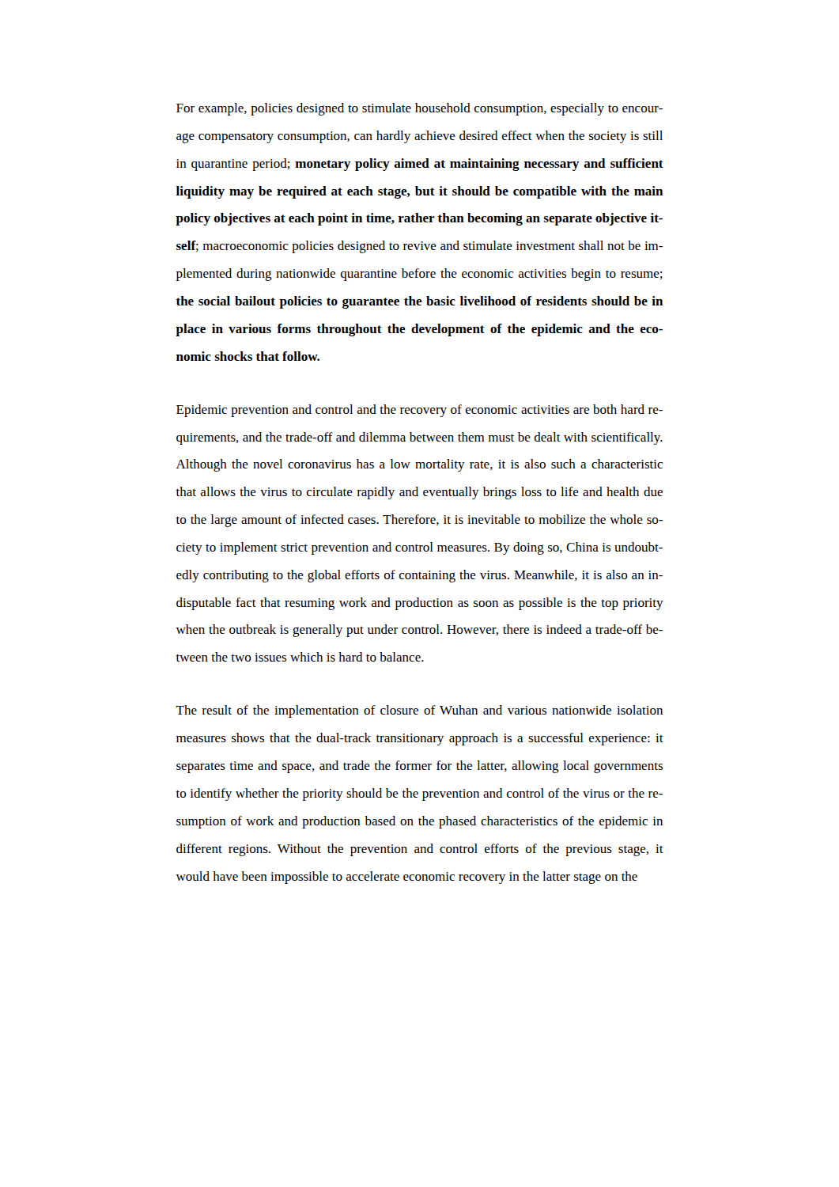For example, policies designed to stimulate household consumption, especially to encourage compensatory consumption, can hardly achieve desired effect when the society is still in quarantine period; monetary policy aimed at maintaining necessary and sufficient liquidity may be required at each stage, but it should be compatible with the main policy objectives at each point in time, rather than becoming an separate objective itself; macroeconomic policies designed to revive and stimulate investment shall not be implemented during nationwide quarantine before the economic activities begin to resume; the social bailout policies to guarantee the basic livelihood of residents should be in place in various forms throughout the development of the epidemic and the economic shocks that follow.
Epidemic prevention and control and the recovery of economic activities are both hard requirements, and the trade-off and dilemma between them must be dealt with scientifically. Although the novel coronavirus has a low mortality rate, it is also such a characteristic that allows the virus to circulate rapidly and eventually brings loss to life and health due to the large amount of infected cases. Therefore, it is inevitable to mobilize the whole society to implement strict prevention and control measures. By doing so, China is undoubtedly contributing to the global efforts of containing the virus. Meanwhile, it is also an indisputable fact that resuming work and production as soon as possible is the top priority when the outbreak is generally put under control. However, there is indeed a trade-off between the two issues which is hard to balance.
The result of the implementation of closure of Wuhan and various nationwide isolation measures shows that the dual-track transitionary approach is a successful experience: it separates time and space, and trade the former for the latter, allowing local governments to identify whether the priority should be the prevention and control of the virus or the resumption of work and production based on the phased characteristics of the epidemic in different regions. Without the prevention and control efforts of the previous stage, it would have been impossible to accelerate economic recovery in the latter stage on the